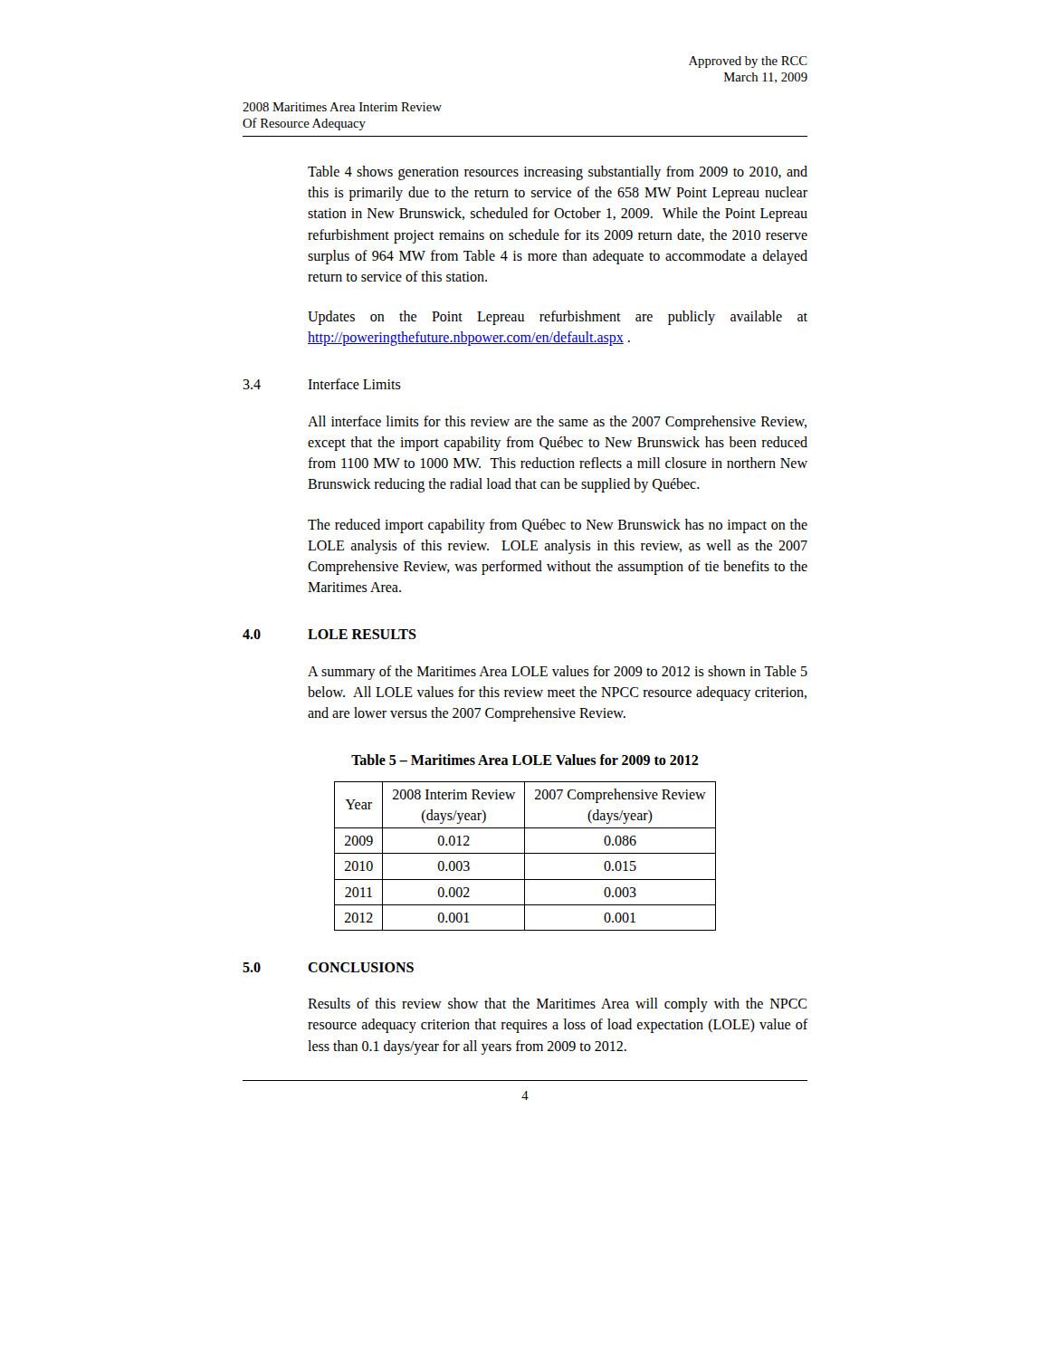Approved by the RCC
March 11, 2009
2008 Maritimes Area Interim Review
Of Resource Adequacy
Table 4 shows generation resources increasing substantially from 2009 to 2010, and this is primarily due to the return to service of the 658 MW Point Lepreau nuclear station in New Brunswick, scheduled for October 1, 2009. While the Point Lepreau refurbishment project remains on schedule for its 2009 return date, the 2010 reserve surplus of 964 MW from Table 4 is more than adequate to accommodate a delayed return to service of this station.
Updates on the Point Lepreau refurbishment are publicly available at http://poweringthefuture.nbpower.com/en/default.aspx .
3.4 Interface Limits
All interface limits for this review are the same as the 2007 Comprehensive Review, except that the import capability from Québec to New Brunswick has been reduced from 1100 MW to 1000 MW. This reduction reflects a mill closure in northern New Brunswick reducing the radial load that can be supplied by Québec.
The reduced import capability from Québec to New Brunswick has no impact on the LOLE analysis of this review. LOLE analysis in this review, as well as the 2007 Comprehensive Review, was performed without the assumption of tie benefits to the Maritimes Area.
4.0 LOLE RESULTS
A summary of the Maritimes Area LOLE values for 2009 to 2012 is shown in Table 5 below. All LOLE values for this review meet the NPCC resource adequacy criterion, and are lower versus the 2007 Comprehensive Review.
Table 5 – Maritimes Area LOLE Values for 2009 to 2012
| Year | 2008 Interim Review (days/year) | 2007 Comprehensive Review (days/year) |
| --- | --- | --- |
| 2009 | 0.012 | 0.086 |
| 2010 | 0.003 | 0.015 |
| 2011 | 0.002 | 0.003 |
| 2012 | 0.001 | 0.001 |
5.0 CONCLUSIONS
Results of this review show that the Maritimes Area will comply with the NPCC resource adequacy criterion that requires a loss of load expectation (LOLE) value of less than 0.1 days/year for all years from 2009 to 2012.
4